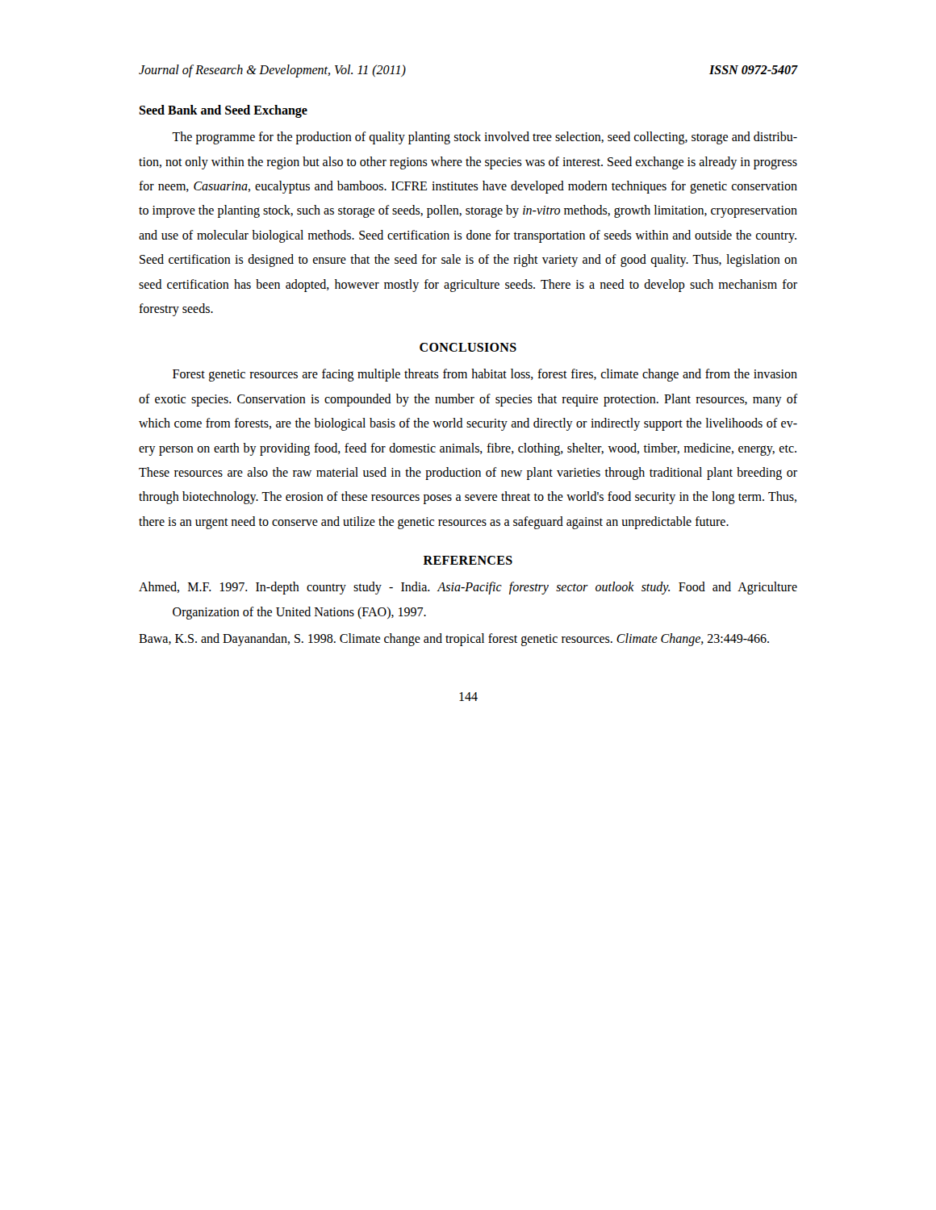Journal of Research & Development, Vol. 11 (2011) ISSN 0972-5407
Seed Bank and Seed Exchange
The programme for the production of quality planting stock involved tree selection, seed collecting, storage and distribution, not only within the region but also to other regions where the species was of interest. Seed exchange is already in progress for neem, Casuarina, eucalyptus and bamboos. ICFRE institutes have developed modern techniques for genetic conservation to improve the planting stock, such as storage of seeds, pollen, storage by in-vitro methods, growth limitation, cryopreservation and use of molecular biological methods. Seed certification is done for transportation of seeds within and outside the country. Seed certification is designed to ensure that the seed for sale is of the right variety and of good quality. Thus, legislation on seed certification has been adopted, however mostly for agriculture seeds. There is a need to develop such mechanism for forestry seeds.
CONCLUSIONS
Forest genetic resources are facing multiple threats from habitat loss, forest fires, climate change and from the invasion of exotic species. Conservation is compounded by the number of species that require protection. Plant resources, many of which come from forests, are the biological basis of the world security and directly or indirectly support the livelihoods of every person on earth by providing food, feed for domestic animals, fibre, clothing, shelter, wood, timber, medicine, energy, etc. These resources are also the raw material used in the production of new plant varieties through traditional plant breeding or through biotechnology. The erosion of these resources poses a severe threat to the world's food security in the long term. Thus, there is an urgent need to conserve and utilize the genetic resources as a safeguard against an unpredictable future.
REFERENCES
Ahmed, M.F. 1997. In-depth country study - India. Asia-Pacific forestry sector outlook study. Food and Agriculture Organization of the United Nations (FAO), 1997.
Bawa, K.S. and Dayanandan, S. 1998. Climate change and tropical forest genetic resources. Climate Change, 23:449-466.
144